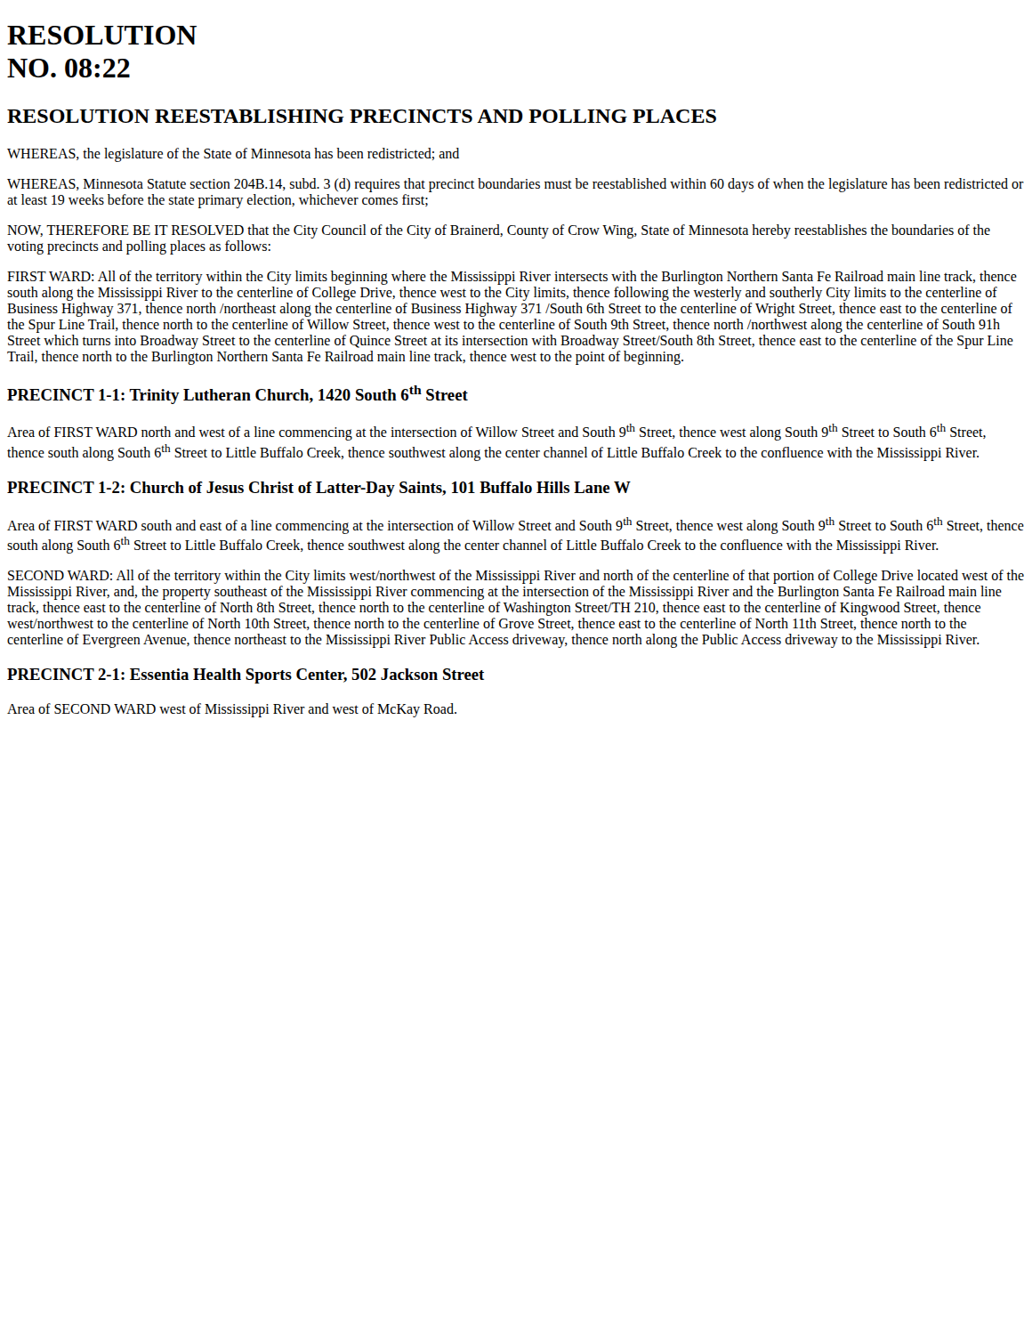RESOLUTION
NO. 08:22
RESOLUTION REESTABLISHING PRECINCTS AND POLLING PLACES
WHEREAS, the legislature of the State of Minnesota has been redistricted; and
WHEREAS, Minnesota Statute section 204B.14, subd. 3 (d) requires that precinct boundaries must be reestablished within 60 days of when the legislature has been redistricted or at least 19 weeks before the state primary election, whichever comes first;
NOW, THEREFORE BE IT RESOLVED that the City Council of the City of Brainerd, County of Crow Wing, State of Minnesota hereby reestablishes the boundaries of the voting precincts and polling places as follows:
FIRST WARD: All of the territory within the City limits beginning where the Mississippi River intersects with the Burlington Northern Santa Fe Railroad main line track, thence south along the Mississippi River to the centerline of College Drive, thence west to the City limits, thence following the westerly and southerly City limits to the centerline of Business Highway 371, thence north /northeast along the centerline of Business Highway 371 /South 6th Street to the centerline of Wright Street, thence east to the centerline of the Spur Line Trail, thence north to the centerline of Willow Street, thence west to the centerline of South 9th Street, thence north /northwest along the centerline of South 91h Street which turns into Broadway Street to the centerline of Quince Street at its intersection with Broadway Street/South 8th Street, thence east to the centerline of the Spur Line Trail, thence north to the Burlington Northern Santa Fe Railroad main line track, thence west to the point of beginning.
PRECINCT 1-1: Trinity Lutheran Church, 1420 South 6th Street
Area of FIRST WARD north and west of a line commencing at the intersection of Willow Street and South 9th Street, thence west along South 9th Street to South 6th Street, thence south along South 6th Street to Little Buffalo Creek, thence southwest along the center channel of Little Buffalo Creek to the confluence with the Mississippi River.
PRECINCT 1-2: Church of Jesus Christ of Latter-Day Saints, 101 Buffalo Hills Lane W
Area of FIRST WARD south and east of a line commencing at the intersection of Willow Street and South 9th Street, thence west along South 9th Street to South 6th Street, thence south along South 6th Street to Little Buffalo Creek, thence southwest along the center channel of Little Buffalo Creek to the confluence with the Mississippi River.
SECOND WARD: All of the territory within the City limits west/northwest of the Mississippi River and north of the centerline of that portion of College Drive located west of the Mississippi River, and, the property southeast of the Mississippi River commencing at the intersection of the Mississippi River and the Burlington Santa Fe Railroad main line track, thence east to the centerline of North 8th Street, thence north to the centerline of Washington Street/TH 210, thence east to the centerline of Kingwood Street, thence west/northwest to the centerline of North 10th Street, thence north to the centerline of Grove Street, thence east to the centerline of North 11th Street, thence north to the centerline of Evergreen Avenue, thence northeast to the Mississippi River Public Access driveway, thence north along the Public Access driveway to the Mississippi River.
PRECINCT 2-1: Essentia Health Sports Center, 502 Jackson Street
Area of SECOND WARD west of Mississippi River and west of McKay Road.